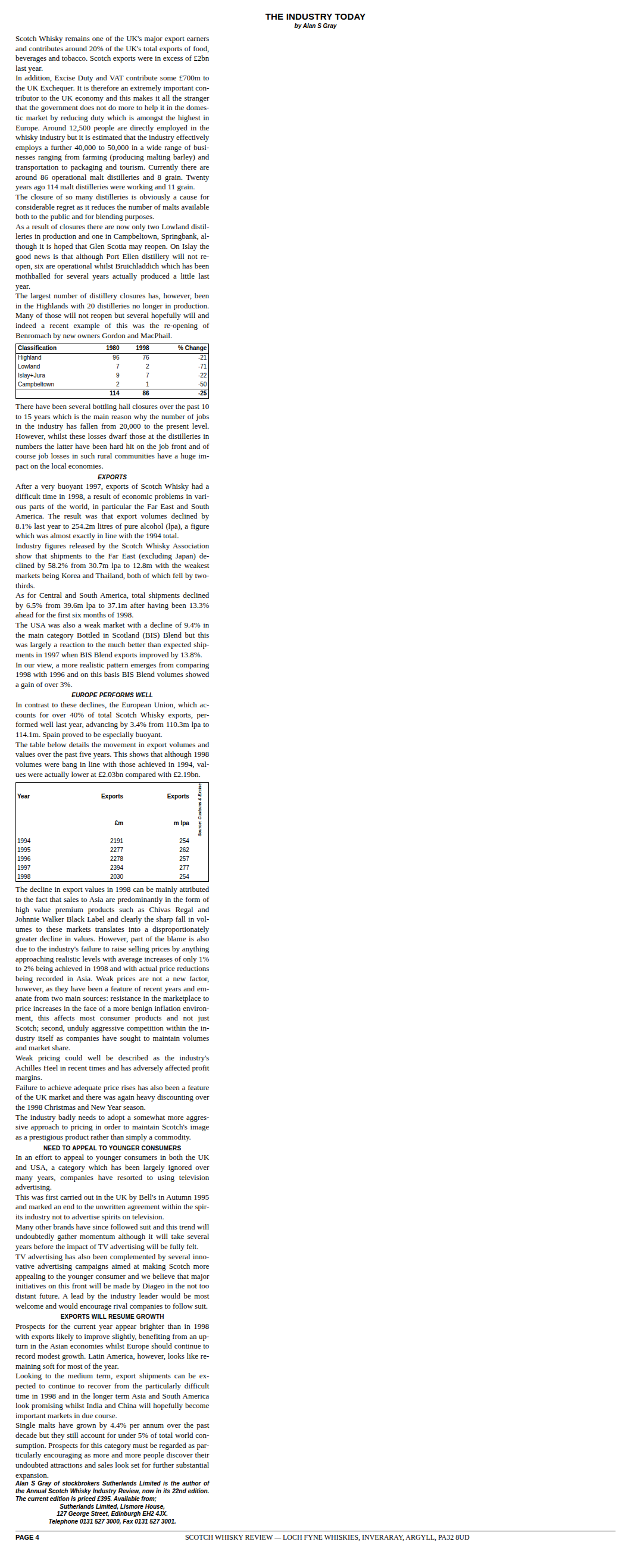THE INDUSTRY TODAY
by Alan S Gray
Scotch Whisky remains one of the UK's major export earners and contributes around 20% of the UK's total exports of food, beverages and tobacco. Scotch exports were in excess of £2bn last year.
In addition, Excise Duty and VAT contribute some £700m to the UK Exchequer. It is therefore an extremely important contributor to the UK economy and this makes it all the stranger that the government does not do more to help it in the domestic market by reducing duty which is amongst the highest in Europe. Around 12,500 people are directly employed in the whisky industry but it is estimated that the industry effectively employs a further 40,000 to 50,000 in a wide range of businesses ranging from farming (producing malting barley) and transportation to packaging and tourism. Currently there are around 86 operational malt distilleries and 8 grain. Twenty years ago 114 malt distilleries were working and 11 grain.
The closure of so many distilleries is obviously a cause for considerable regret as it reduces the number of malts available both to the public and for blending purposes.
As a result of closures there are now only two Lowland distilleries in production and one in Campbeltown, Springbank, although it is hoped that Glen Scotia may reopen. On Islay the good news is that although Port Ellen distillery will not re-open, six are operational whilst Bruichladdich which has been mothballed for several years actually produced a little last year.
The largest number of distillery closures has, however, been in the Highlands with 20 distilleries no longer in production. Many of those will not reopen but several hopefully will and indeed a recent example of this was the re-opening of Benromach by new owners Gordon and MacPhail.
| Classification | 1980 | 1998 | % Change |
| --- | --- | --- | --- |
| Highland | 96 | 76 | -21 |
| Lowland | 7 | 2 | -71 |
| Islay+Jura | 9 | 7 | -22 |
| Campbeltown | 2 | 1 | -50 |
| | 114 | 86 | -25 |
There have been several bottling hall closures over the past 10 to 15 years which is the main reason why the number of jobs in the industry has fallen from 20,000 to the present level. However, whilst these losses dwarf those at the distilleries in numbers the latter have been hard hit on the job front and of course job losses in such rural communities have a huge impact on the local economies.
EXPORTS
After a very buoyant 1997, exports of Scotch Whisky had a difficult time in 1998, a result of economic problems in various parts of the world, in particular the Far East and South America. The result was that export volumes declined by 8.1% last year to 254.2m litres of pure alcohol (lpa), a figure which was almost exactly in line with the 1994 total.
Industry figures released by the Scotch Whisky Association show that shipments to the Far East (excluding Japan) declined by 58.2% from 30.7m lpa to 12.8m with the weakest markets being Korea and Thailand, both of which fell by two-thirds.
As for Central and South America, total shipments declined by 6.5% from 39.6m lpa to 37.1m after having been 13.3% ahead for the first six months of 1998.
The USA was also a weak market with a decline of 9.4% in the main category Bottled in Scotland (BIS) Blend but this was largely a reaction to the much better than expected shipments in 1997 when BIS Blend exports improved by 13.8%.
In our view, a more realistic pattern emerges from comparing 1998 with 1996 and on this basis BIS Blend volumes showed a gain of over 3%.
EUROPE PERFORMS WELL
In contrast to these declines, the European Union, which accounts for over 40% of total Scotch Whisky exports, performed well last year, advancing by 3.4% from 110.3m lpa to 114.1m. Spain proved to be especially buoyant.
The table below details the movement in export volumes and values over the past five years. This shows that although 1998 volumes were bang in line with those achieved in 1994, values were actually lower at £2.03bn compared with £2.19bn.
| Year | Exports | Exports | Source: Customs & Excise |
| --- | --- | --- | --- |
| | £m | m lpa |
| 1994 | 2191 | 254 |
| 1995 | 2277 | 262 |
| 1996 | 2278 | 257 |
| 1997 | 2394 | 277 |
| 1998 | 2030 | 254 |
The decline in export values in 1998 can be mainly attributed to the fact that sales to Asia are predominantly in the form of high value premium products such as Chivas Regal and Johnnie Walker Black Label and clearly the sharp fall in volumes to these markets translates into a disproportionately greater decline in values. However, part of the blame is also due to the industry's failure to raise selling prices by anything approaching realistic levels with average increases of only 1% to 2% being achieved in 1998 and with actual price reductions being recorded in Asia. Weak prices are not a new factor, however, as they have been a feature of recent years and emanate from two main sources: resistance in the marketplace to price increases in the face of a more benign inflation environment, this affects most consumer products and not just Scotch; second, unduly aggressive competition within the industry itself as companies have sought to maintain volumes and market share.
Weak pricing could well be described as the industry's Achilles Heel in recent times and has adversely affected profit margins.
Failure to achieve adequate price rises has also been a feature of the UK market and there was again heavy discounting over the 1998 Christmas and New Year season.
The industry badly needs to adopt a somewhat more aggressive approach to pricing in order to maintain Scotch's image as a prestigious product rather than simply a commodity.
NEED TO APPEAL TO YOUNGER CONSUMERS
In an effort to appeal to younger consumers in both the UK and USA, a category which has been largely ignored over many years, companies have resorted to using television advertising.
This was first carried out in the UK by Bell's in Autumn 1995 and marked an end to the unwritten agreement within the spirits industry not to advertise spirits on television.
Many other brands have since followed suit and this trend will undoubtedly gather momentum although it will take several years before the impact of TV advertising will be fully felt.
TV advertising has also been complemented by several innovative advertising campaigns aimed at making Scotch more appealing to the younger consumer and we believe that major initiatives on this front will be made by Diageo in the not too distant future. A lead by the industry leader would be most welcome and would encourage rival companies to follow suit.
EXPORTS WILL RESUME GROWTH
Prospects for the current year appear brighter than in 1998 with exports likely to improve slightly, benefiting from an upturn in the Asian economies whilst Europe should continue to record modest growth. Latin America, however, looks like remaining soft for most of the year.
Looking to the medium term, export shipments can be expected to continue to recover from the particularly difficult time in 1998 and in the longer term Asia and South America look promising whilst India and China will hopefully become important markets in due course.
Single malts have grown by 4.4% per annum over the past decade but they still account for under 5% of total world consumption. Prospects for this category must be regarded as particularly encouraging as more and more people discover their undoubted attractions and sales look set for further substantial expansion.
Alan S Gray of stockbrokers Sutherlands Limited is the author of the Annual Scotch Whisky Industry Review, now in its 22nd edition. The current edition is priced £395. Available from; Sutherlands Limited, Lismore House,
127 George Street, Edinburgh EH2 4JX.
Telephone 0131 527 3000, Fax 0131 527 3001.
PAGE 4
SCOTCH WHISKY REVIEW — LOCH FYNE WHISKIES, INVERARAY, ARGYLL, PA32 8UD